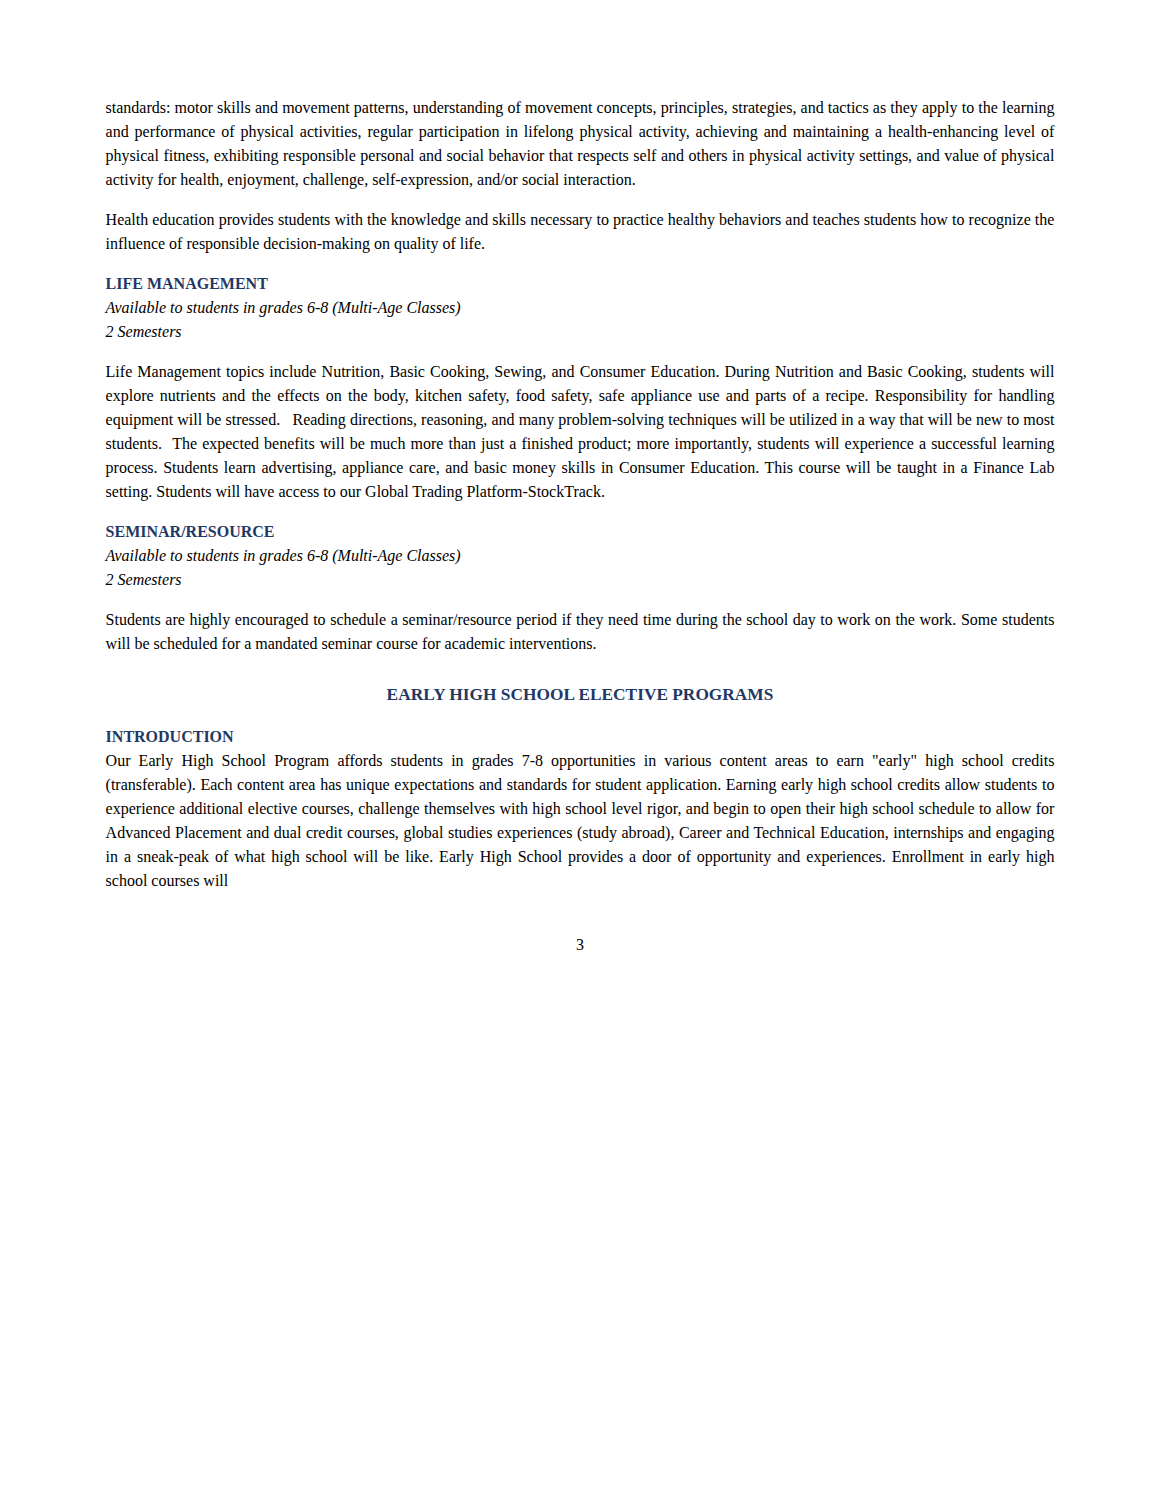standards: motor skills and movement patterns, understanding of movement concepts, principles, strategies, and tactics as they apply to the learning and performance of physical activities, regular participation in lifelong physical activity, achieving and maintaining a health-enhancing level of physical fitness, exhibiting responsible personal and social behavior that respects self and others in physical activity settings, and value of physical activity for health, enjoyment, challenge, self-expression, and/or social interaction.
Health education provides students with the knowledge and skills necessary to practice healthy behaviors and teaches students how to recognize the influence of responsible decision-making on quality of life.
LIFE MANAGEMENT
Available to students in grades 6-8 (Multi-Age Classes)
2 Semesters
Life Management topics include Nutrition, Basic Cooking, Sewing, and Consumer Education. During Nutrition and Basic Cooking, students will explore nutrients and the effects on the body, kitchen safety, food safety, safe appliance use and parts of a recipe. Responsibility for handling equipment will be stressed. Reading directions, reasoning, and many problem-solving techniques will be utilized in a way that will be new to most students. The expected benefits will be much more than just a finished product; more importantly, students will experience a successful learning process. Students learn advertising, appliance care, and basic money skills in Consumer Education. This course will be taught in a Finance Lab setting. Students will have access to our Global Trading Platform-StockTrack.
SEMINAR/RESOURCE
Available to students in grades 6-8 (Multi-Age Classes)
2 Semesters
Students are highly encouraged to schedule a seminar/resource period if they need time during the school day to work on the work. Some students will be scheduled for a mandated seminar course for academic interventions.
EARLY HIGH SCHOOL ELECTIVE PROGRAMS
INTRODUCTION
Our Early High School Program affords students in grades 7-8 opportunities in various content areas to earn "early" high school credits (transferable). Each content area has unique expectations and standards for student application. Earning early high school credits allow students to experience additional elective courses, challenge themselves with high school level rigor, and begin to open their high school schedule to allow for Advanced Placement and dual credit courses, global studies experiences (study abroad), Career and Technical Education, internships and engaging in a sneak-peak of what high school will be like. Early High School provides a door of opportunity and experiences. Enrollment in early high school courses will
3